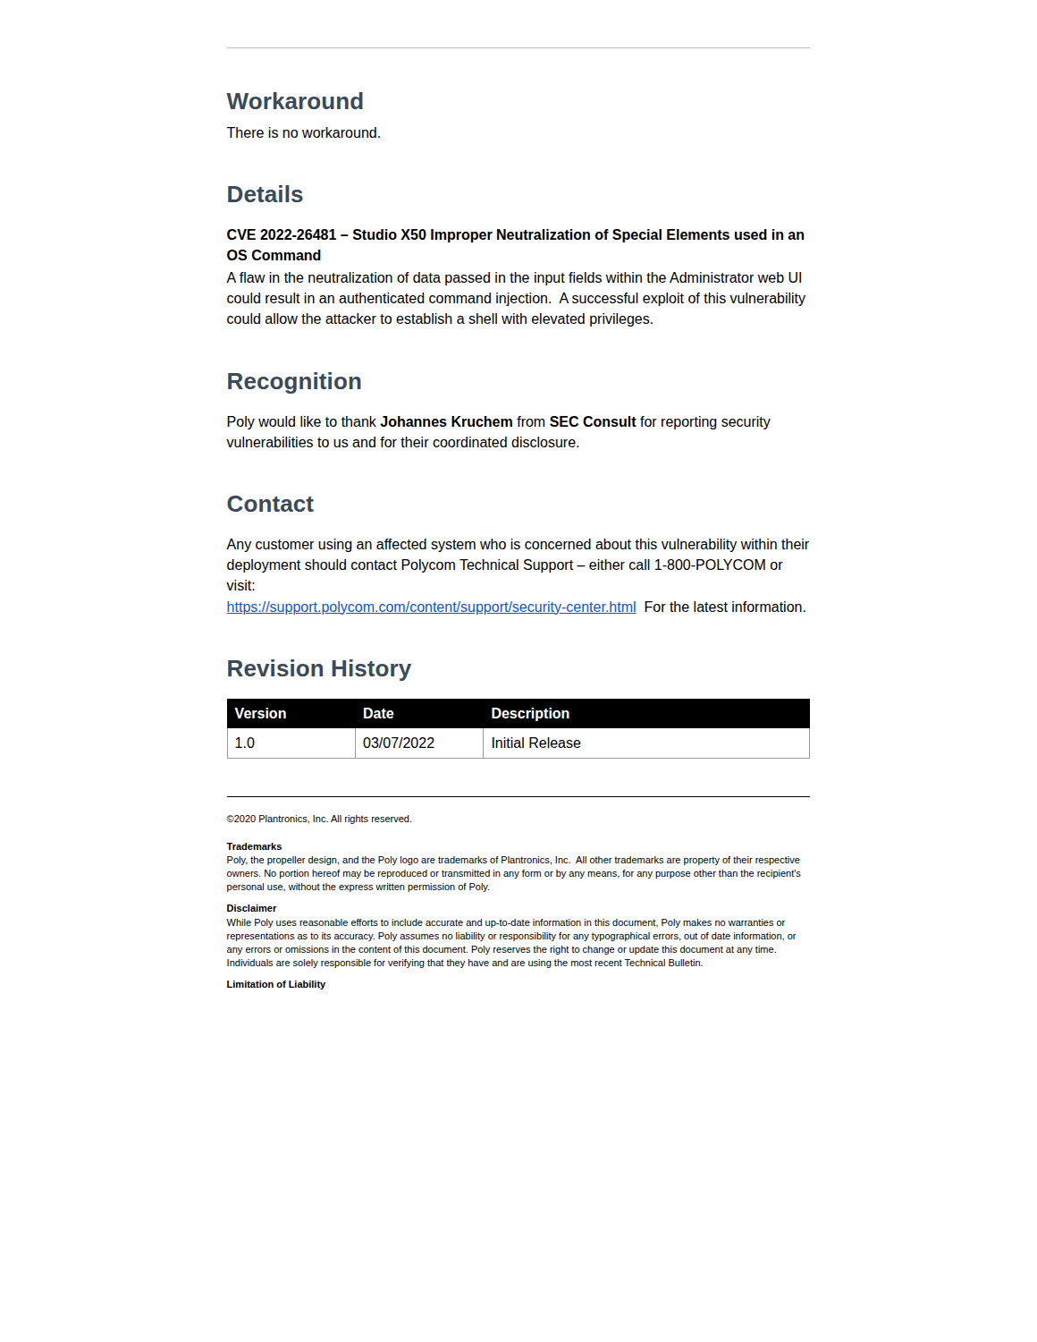Workaround
There is no workaround.
Details
CVE 2022-26481 – Studio X50 Improper Neutralization of Special Elements used in an OS Command
A flaw in the neutralization of data passed in the input fields within the Administrator web UI could result in an authenticated command injection. A successful exploit of this vulnerability could allow the attacker to establish a shell with elevated privileges.
Recognition
Poly would like to thank Johannes Kruchem from SEC Consult for reporting security vulnerabilities to us and for their coordinated disclosure.
Contact
Any customer using an affected system who is concerned about this vulnerability within their deployment should contact Polycom Technical Support – either call 1-800-POLYCOM or visit:
https://support.polycom.com/content/support/security-center.html For the latest information.
Revision History
| Version | Date | Description |
| --- | --- | --- |
| 1.0 | 03/07/2022 | Initial Release |
©2020 Plantronics, Inc. All rights reserved.
Trademarks
Poly, the propeller design, and the Poly logo are trademarks of Plantronics, Inc. All other trademarks are property of their respective owners. No portion hereof may be reproduced or transmitted in any form or by any means, for any purpose other than the recipient's personal use, without the express written permission of Poly.
Disclaimer
While Poly uses reasonable efforts to include accurate and up-to-date information in this document, Poly makes no warranties or representations as to its accuracy. Poly assumes no liability or responsibility for any typographical errors, out of date information, or any errors or omissions in the content of this document. Poly reserves the right to change or update this document at any time. Individuals are solely responsible for verifying that they have and are using the most recent Technical Bulletin.
Limitation of Liability